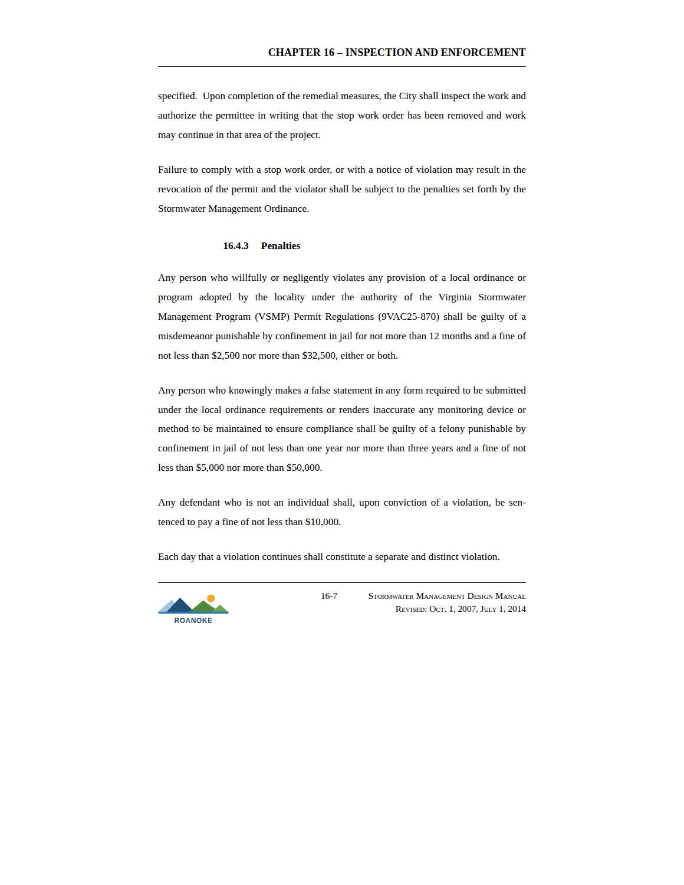CHAPTER 16 – INSPECTION AND ENFORCEMENT
specified. Upon completion of the remedial measures, the City shall inspect the work and authorize the permittee in writing that the stop work order has been removed and work may continue in that area of the project.
Failure to comply with a stop work order, or with a notice of violation may result in the revocation of the permit and the violator shall be subject to the penalties set forth by the Stormwater Management Ordinance.
16.4.3 Penalties
Any person who willfully or negligently violates any provision of a local ordinance or program adopted by the locality under the authority of the Virginia Stormwater Management Program (VSMP) Permit Regulations (9VAC25-870) shall be guilty of a misdemeanor punishable by confinement in jail for not more than 12 months and a fine of not less than $2,500 nor more than $32,500, either or both.
Any person who knowingly makes a false statement in any form required to be submitted under the local ordinance requirements or renders inaccurate any monitoring device or method to be maintained to ensure compliance shall be guilty of a felony punishable by confinement in jail of not less than one year nor more than three years and a fine of not less than $5,000 nor more than $50,000.
Any defendant who is not an individual shall, upon conviction of a violation, be sentenced to pay a fine of not less than $10,000.
Each day that a violation continues shall constitute a separate and distinct violation.
ROANOKE
16-7 Stormwater Management Design Manual
Revised: Oct. 1, 2007, July 1, 2014